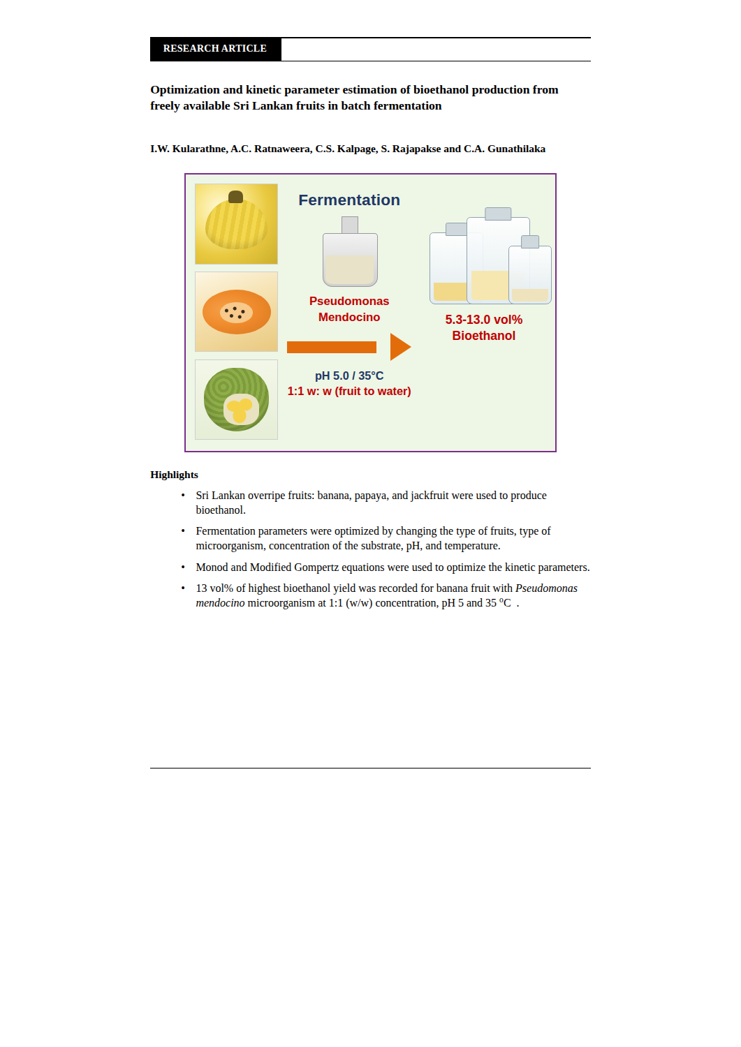RESEARCH ARTICLE
Optimization and kinetic parameter estimation of bioethanol production from freely available Sri Lankan fruits in batch fermentation
I.W. Kularathne, A.C. Ratnaweera, C.S. Kalpage, S. Rajapakse and C.A. Gunathilaka
Fermentation
Pseudomonas Mendocino
pH 5.0 / 35°C
1:1 w: w (fruit to water)
5.3-13.0 vol%
Bioethanol
Highlights
Sri Lankan overripe fruits: banana, papaya, and jackfruit were used to produce bioethanol.
Fermentation parameters were optimized by changing the type of fruits, type of microorganism, concentration of the substrate, pH, and temperature.
Monod and Modified Gompertz equations were used to optimize the kinetic parameters.
13 vol% of highest bioethanol yield was recorded for banana fruit with Pseudomonas mendocino microorganism at 1:1 (w/w) concentration, pH 5 and 35 oC .